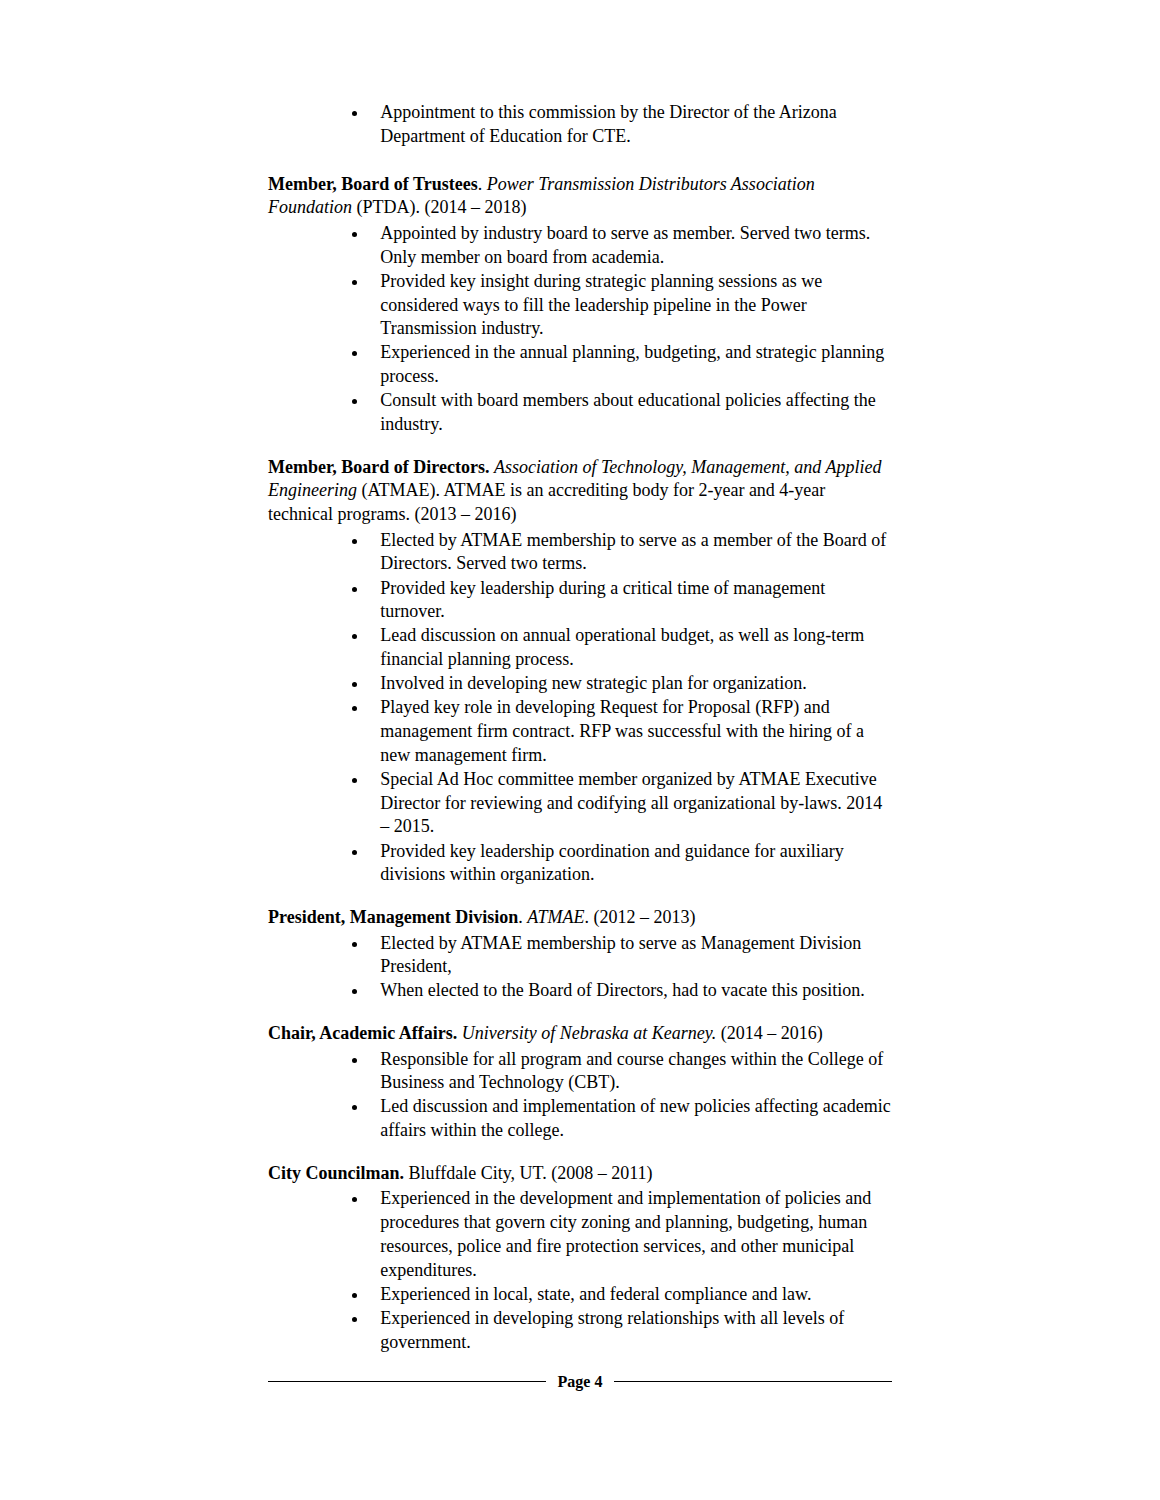Appointment to this commission by the Director of the Arizona Department of Education for CTE.
Member, Board of Trustees. Power Transmission Distributors Association Foundation (PTDA). (2014 – 2018)
Appointed by industry board to serve as member. Served two terms. Only member on board from academia.
Provided key insight during strategic planning sessions as we considered ways to fill the leadership pipeline in the Power Transmission industry.
Experienced in the annual planning, budgeting, and strategic planning process.
Consult with board members about educational policies affecting the industry.
Member, Board of Directors. Association of Technology, Management, and Applied Engineering (ATMAE). ATMAE is an accrediting body for 2-year and 4-year technical programs. (2013 – 2016)
Elected by ATMAE membership to serve as a member of the Board of Directors. Served two terms.
Provided key leadership during a critical time of management turnover.
Lead discussion on annual operational budget, as well as long-term financial planning process.
Involved in developing new strategic plan for organization.
Played key role in developing Request for Proposal (RFP) and management firm contract. RFP was successful with the hiring of a new management firm.
Special Ad Hoc committee member organized by ATMAE Executive Director for reviewing and codifying all organizational by-laws. 2014 – 2015.
Provided key leadership coordination and guidance for auxiliary divisions within organization.
President, Management Division. ATMAE. (2012 – 2013)
Elected by ATMAE membership to serve as Management Division President,
When elected to the Board of Directors, had to vacate this position.
Chair, Academic Affairs. University of Nebraska at Kearney. (2014 – 2016)
Responsible for all program and course changes within the College of Business and Technology (CBT).
Led discussion and implementation of new policies affecting academic affairs within the college.
City Councilman. Bluffdale City, UT. (2008 – 2011)
Experienced in the development and implementation of policies and procedures that govern city zoning and planning, budgeting, human resources, police and fire protection services, and other municipal expenditures.
Experienced in local, state, and federal compliance and law.
Experienced in developing strong relationships with all levels of government.
Page 4